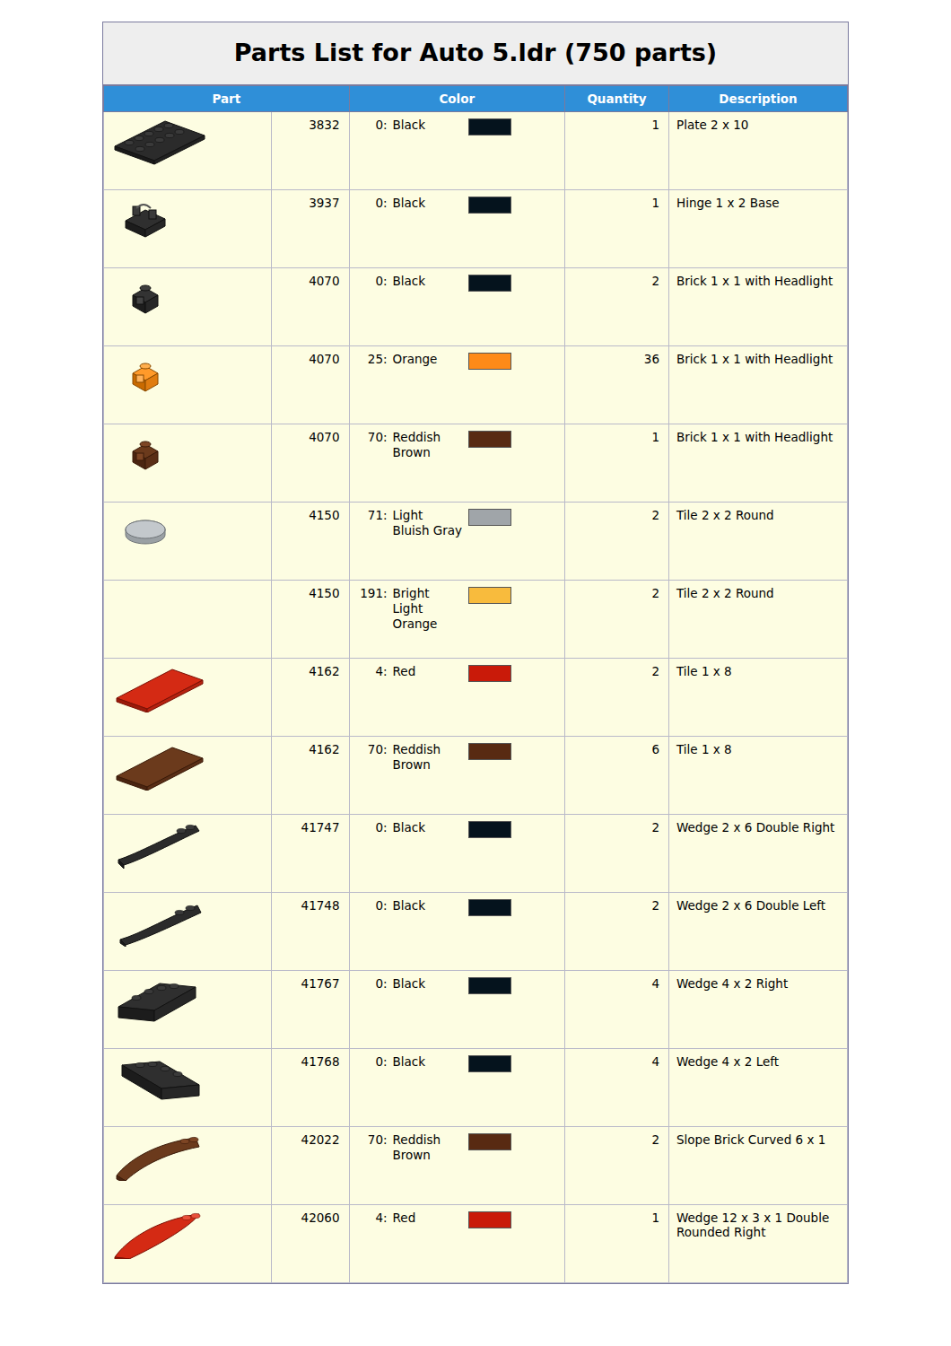Parts List for Auto 5.ldr (750 parts)
| Part | Color | Quantity | Description |
| --- | --- | --- | --- |
| | 3832 | 0: Black | 1 | Plate 2 x 10 |
| | 3937 | 0: Black | 1 | Hinge 1 x 2 Base |
| | 4070 | 0: Black | 2 | Brick 1 x 1 with Headlight |
| | 4070 | 25: Orange | 36 | Brick 1 x 1 with Headlight |
| | 4070 | 70: Reddish Brown | 1 | Brick 1 x 1 with Headlight |
| | 4150 | 71: Light Bluish Gray | 2 | Tile 2 x 2 Round |
| | 4150 | 191: Bright Light Orange | 2 | Tile 2 x 2 Round |
| | 4162 | 4: Red | 2 | Tile 1 x 8 |
| | 4162 | 70: Reddish Brown | 6 | Tile 1 x 8 |
| | 41747 | 0: Black | 2 | Wedge 2 x 6 Double Right |
| | 41748 | 0: Black | 2 | Wedge 2 x 6 Double Left |
| | 41767 | 0: Black | 4 | Wedge 4 x 2 Right |
| | 41768 | 0: Black | 4 | Wedge 4 x 2 Left |
| | 42022 | 70: Reddish Brown | 2 | Slope Brick Curved 6 x 1 |
| | 42060 | 4: Red | 1 | Wedge 12 x 3 x 1 Double Rounded Right |